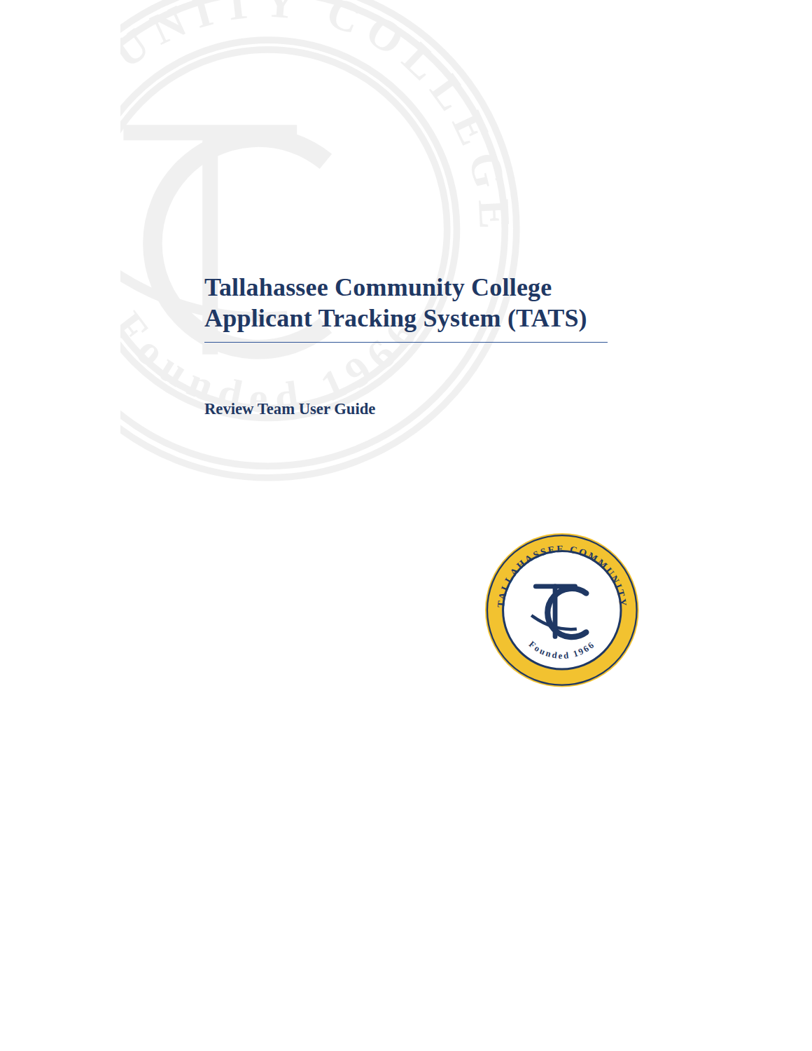COMMUNITY COLLEGE Founded 1966
Tallahassee Community College
Applicant Tracking System (TATS)
Review Team User Guide
TALLAHASSEE COMMUNITY Founded 1966